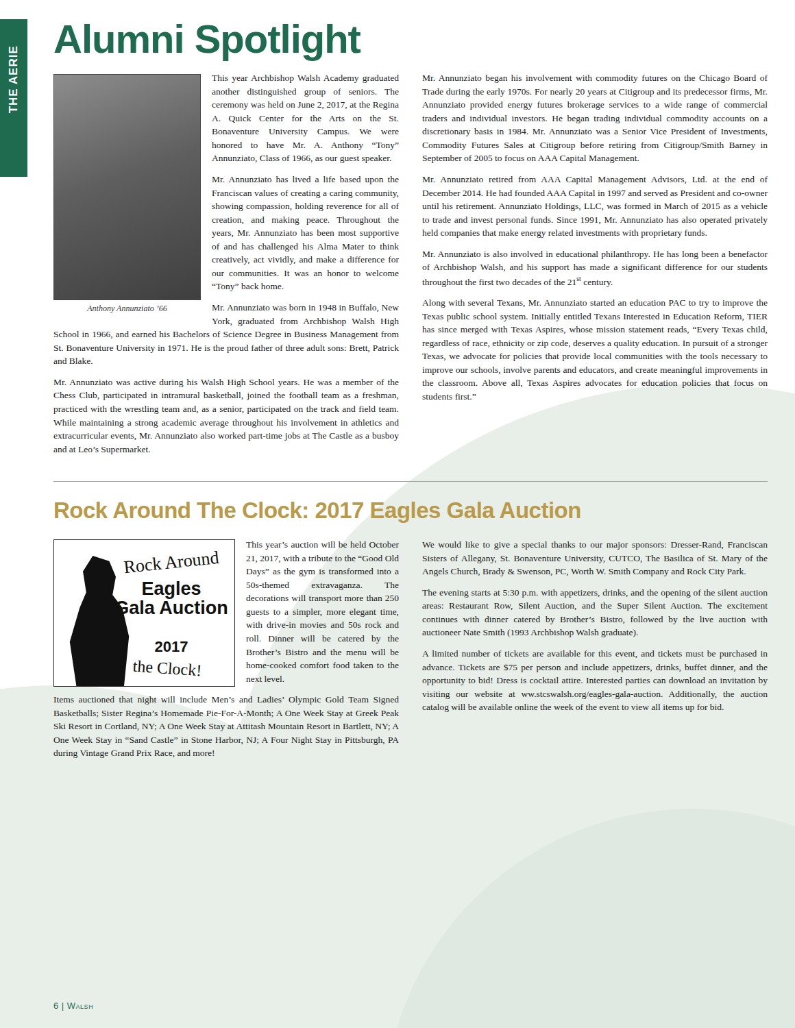THE AERIE
Alumni Spotlight
Anthony Annunziato ’66
This year Archbishop Walsh Academy graduated another distinguished group of seniors. The ceremony was held on June 2, 2017, at the Regina A. Quick Center for the Arts on the St. Bonaventure University Campus. We were honored to have Mr. A. Anthony “Tony” Annunziato, Class of 1966, as our guest speaker.
Mr. Annunziato has lived a life based upon the Franciscan values of creating a caring community, showing compassion, holding reverence for all of creation, and making peace. Throughout the years, Mr. Annunziato has been most supportive of and has challenged his Alma Mater to think creatively, act vividly, and make a difference for our communities. It was an honor to welcome “Tony” back home.
Mr. Annunziato was born in 1948 in Buffalo, New York, graduated from Archbishop Walsh High School in 1966, and earned his Bachelors of Science Degree in Business Management from St. Bonaventure University in 1971. He is the proud father of three adult sons: Brett, Patrick and Blake.
Mr. Annunziato was active during his Walsh High School years. He was a member of the Chess Club, participated in intramural basketball, joined the football team as a freshman, practiced with the wrestling team and, as a senior, participated on the track and field team. While maintaining a strong academic average throughout his involvement in athletics and extracurricular events, Mr. Annunziato also worked part-time jobs at The Castle as a busboy and at Leo’s Supermarket.
Mr. Annunziato began his involvement with commodity futures on the Chicago Board of Trade during the early 1970s. For nearly 20 years at Citigroup and its predecessor firms, Mr. Annunziato provided energy futures brokerage services to a wide range of commercial traders and individual investors. He began trading individual commodity accounts on a discretionary basis in 1984. Mr. Annunziato was a Senior Vice President of Investments, Commodity Futures Sales at Citigroup before retiring from Citigroup/Smith Barney in September of 2005 to focus on AAA Capital Management.
Mr. Annunziato retired from AAA Capital Management Advisors, Ltd. at the end of December 2014. He had founded AAA Capital in 1997 and served as President and co-owner until his retirement. Annunziato Holdings, LLC, was formed in March of 2015 as a vehicle to trade and invest personal funds. Since 1991, Mr. Annunziato has also operated privately held companies that make energy related investments with proprietary funds.
Mr. Annunziato is also involved in educational philanthropy. He has long been a benefactor of Archbishop Walsh, and his support has made a significant difference for our students throughout the first two decades of the 21st century.
Along with several Texans, Mr. Annunziato started an education PAC to try to improve the Texas public school system. Initially entitled Texans Interested in Education Reform, TIER has since merged with Texas Aspires, whose mission statement reads, “Every Texas child, regardless of race, ethnicity or zip code, deserves a quality education. In pursuit of a stronger Texas, we advocate for policies that provide local communities with the tools necessary to improve our schools, involve parents and educators, and create meaningful improvements in the classroom. Above all, Texas Aspires advocates for education policies that focus on students first.”
Rock Around The Clock: 2017 Eagles Gala Auction
Rock Around
Eagles
Gala Auction
2017
the Clock!
This year’s auction will be held October 21, 2017, with a tribute to the “Good Old Days” as the gym is transformed into a 50s-themed extravaganza. The decorations will transport more than 250 guests to a simpler, more elegant time, with drive-in movies and 50s rock and roll. Dinner will be catered by the Brother’s Bistro and the menu will be home-cooked comfort food taken to the next level.
Items auctioned that night will include Men’s and Ladies’ Olympic Gold Team Signed Basketballs; Sister Regina’s Homemade Pie-For-A-Month; A One Week Stay at Greek Peak Ski Resort in Cortland, NY; A One Week Stay at Attitash Mountain Resort in Bartlett, NY; A One Week Stay in “Sand Castle” in Stone Harbor, NJ; A Four Night Stay in Pittsburgh, PA during Vintage Grand Prix Race, and more!
We would like to give a special thanks to our major sponsors: Dresser-Rand, Franciscan Sisters of Allegany, St. Bonaventure University, CUTCO, The Basilica of St. Mary of the Angels Church, Brady & Swenson, PC, Worth W. Smith Company and Rock City Park.
The evening starts at 5:30 p.m. with appetizers, drinks, and the opening of the silent auction areas: Restaurant Row, Silent Auction, and the Super Silent Auction. The excitement continues with dinner catered by Brother’s Bistro, followed by the live auction with auctioneer Nate Smith (1993 Archbishop Walsh graduate).
A limited number of tickets are available for this event, and tickets must be purchased in advance. Tickets are $75 per person and include appetizers, drinks, buffet dinner, and the opportunity to bid! Dress is cocktail attire. Interested parties can download an invitation by visiting our website at ww.stcswalsh.org/eagles-gala-auction. Additionally, the auction catalog will be available online the week of the event to view all items up for bid.
6 | Walsh